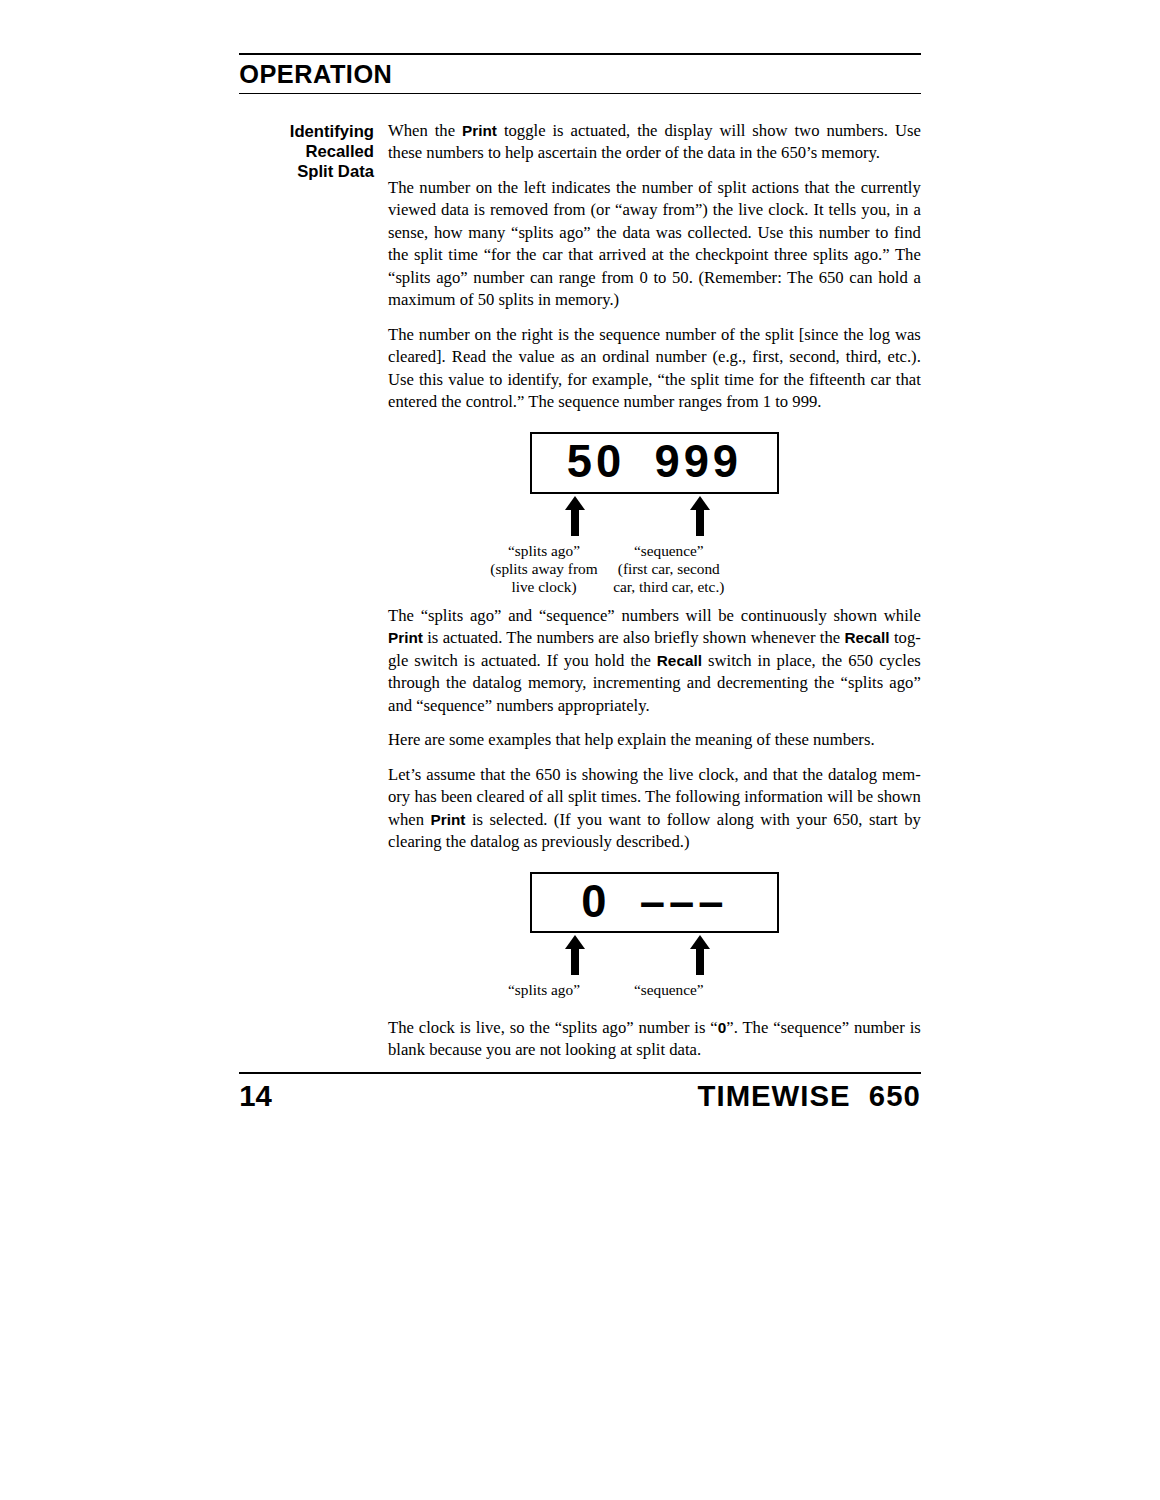OPERATION
Identifying
Recalled
Split Data
When the Print toggle is actuated, the display will show two numbers. Use these numbers to help ascertain the order of the data in the 650’s memory.
The number on the left indicates the number of split actions that the currently viewed data is removed from (or “away from”) the live clock. It tells you, in a sense, how many “splits ago” the data was collected. Use this number to find the split time “for the car that arrived at the checkpoint three splits ago.” The “splits ago” number can range from 0 to 50. (Remember: The 650 can hold a maximum of 50 splits in memory.)
The number on the right is the sequence number of the split [since the log was cleared]. Read the value as an ordinal number (e.g., first, second, third, etc.). Use this value to identify, for example, “the split time for the fifteenth car that entered the control.” The sequence number ranges from 1 to 999.
50 999
“splits ago”
(splits away from
live clock)
“sequence”
(first car, second
car, third car, etc.)
The “splits ago” and “sequence” numbers will be continuously shown while Print is actuated. The numbers are also briefly shown whenever the Recall toggle switch is actuated. If you hold the Recall switch in place, the 650 cycles through the datalog memory, incrementing and decrementing the “splits ago” and “sequence” numbers appropriately.
Here are some examples that help explain the meaning of these numbers.
Let’s assume that the 650 is showing the live clock, and that the datalog memory has been cleared of all split times. The following information will be shown when Print is selected. (If you want to follow along with your 650, start by clearing the datalog as previously described.)
0 –––
“splits ago”
“sequence”
The clock is live, so the “splits ago” number is “0”. The “sequence” number is blank because you are not looking at split data.
14
TIMEWISE 650